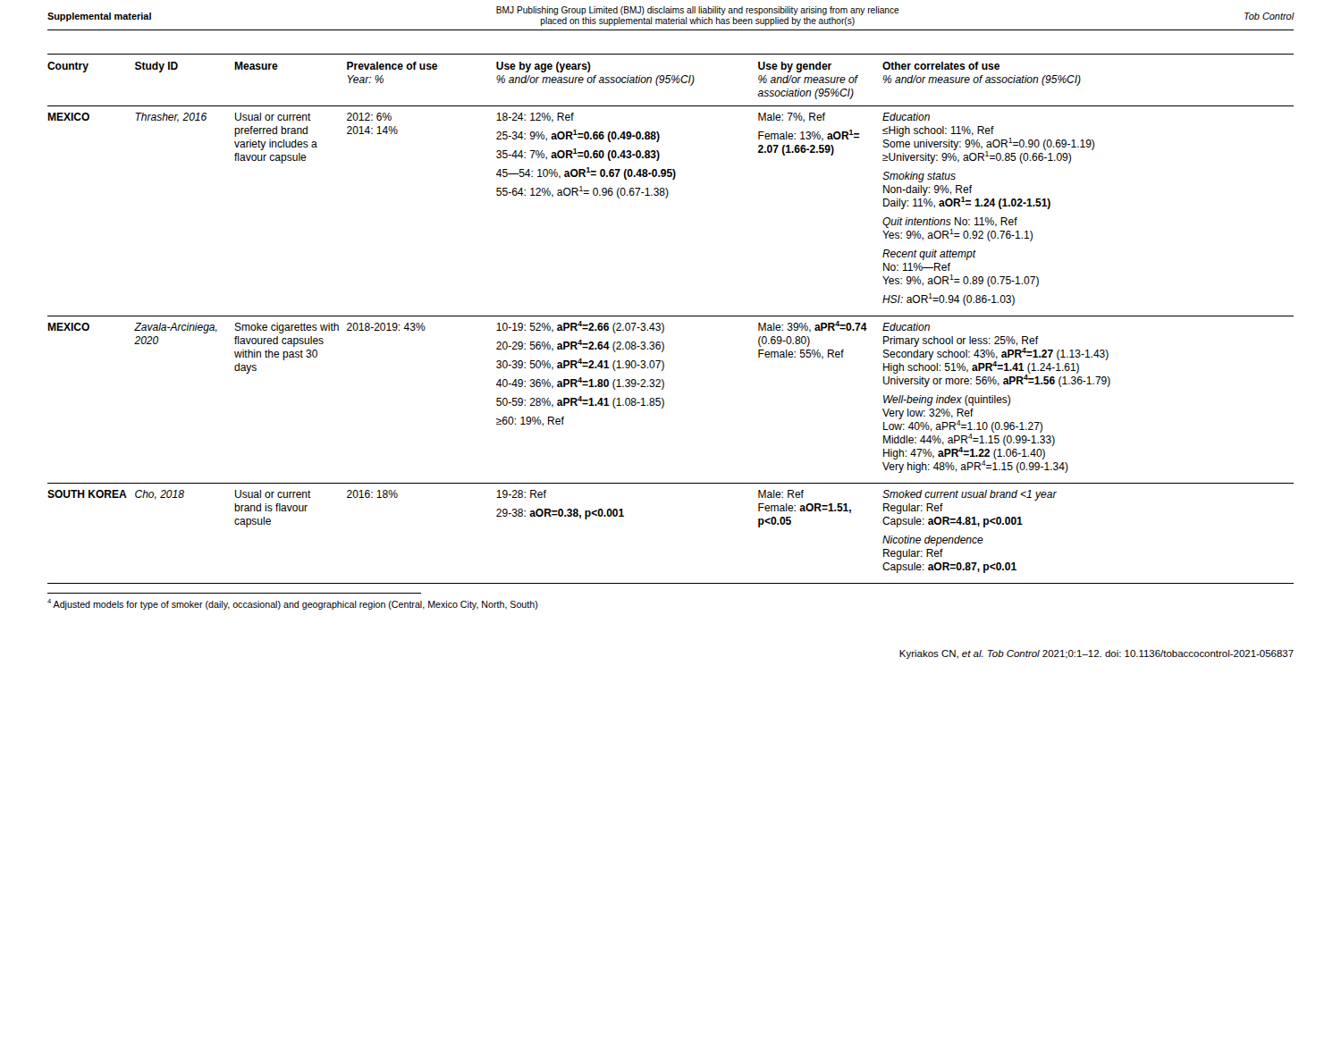Supplemental material
BMJ Publishing Group Limited (BMJ) disclaims all liability and responsibility arising from any reliance
placed on this supplemental material which has been supplied by the author(s)
Tob Control
| Country | Study ID | Measure | Prevalence of use Year: % | Use by age (years) % and/or measure of association (95%CI) | Use by gender % and/or measure of association (95%CI) | Other correlates of use % and/or measure of association (95%CI) |
| --- | --- | --- | --- | --- | --- | --- |
| Mexico | Thrasher, 2016 | Usual or current preferred brand variety includes a flavour capsule | 2012: 6% 2014: 14% | 18-24: 12%, Ref 25-34: 9%, aOR 1 =0.66 (0.49-0.88) 35-44: 7%, aOR 1 =0.60 (0.43-0.83) 45—54: 10%, aOR 1 = 0.67 (0.48-0.95) 55-64: 12%, aOR 1 = 0.96 (0.67-1.38) | Male: 7%, Ref Female: 13%, aOR 1 = 2.07 (1.66-2.59) | Education ≤High school: 11%, Ref Some university: 9%, aOR 1 =0.90 (0.69-1.19) ≥University: 9%, aOR 1 =0.85 (0.66-1.09) Smoking status Non-daily: 9%, Ref Daily: 11%, aOR 1 = 1.24 (1.02-1.51) Quit intentions No: 11%, Ref Yes: 9%, aOR 1 = 0.92 (0.76-1.1) Recent quit attempt No: 11%—Ref Yes: 9%, aOR 1 = 0.89 (0.75-1.07) HSI: aOR 1 =0.94 (0.86-1.03) |
| Mexico | Zavala-Arciniega, 2020 | Smoke cigarettes with flavoured capsules within the past 30 days | 2018-2019: 43% | 10-19: 52%, aPR 4 =2.66 (2.07-3.43) 20-29: 56%, aPR 4 =2.64 (2.08-3.36) 30-39: 50%, aPR 4 =2.41 (1.90-3.07) 40-49: 36%, aPR 4 =1.80 (1.39-2.32) 50-59: 28%, aPR 4 =1.41 (1.08-1.85) ≥60: 19%, Ref | Male: 39%, aPR 4 =0.74 (0.69-0.80) Female: 55%, Ref | Education Primary school or less: 25%, Ref Secondary school: 43%, aPR 4 =1.27 (1.13-1.43) High school: 51%, aPR 4 =1.41 (1.24-1.61) University or more: 56%, aPR 4 =1.56 (1.36-1.79) Well-being index (quintiles) Very low: 32%, Ref Low: 40%, aPR 4 =1.10 (0.96-1.27) Middle: 44%, aPR 4 =1.15 (0.99-1.33) High: 47%, aPR 4 =1.22 (1.06-1.40) Very high: 48%, aPR 4 =1.15 (0.99-1.34) |
| South Korea | Cho, 2018 | Usual or current brand is flavour capsule | 2016: 18% | 19-28: Ref 29-38: aOR=0.38, p<0.001 | Male: Ref Female: aOR=1.51, p<0.05 | Smoked current usual brand <1 year Regular: Ref Capsule: aOR=4.81, p<0.001 Nicotine dependence Regular: Ref Capsule: aOR=0.87, p<0.01 |
4 Adjusted models for type of smoker (daily, occasional) and geographical region (Central, Mexico City, North, South)
Kyriakos CN, et al. Tob Control 2021;0:1–12. doi: 10.1136/tobaccocontrol-2021-056837